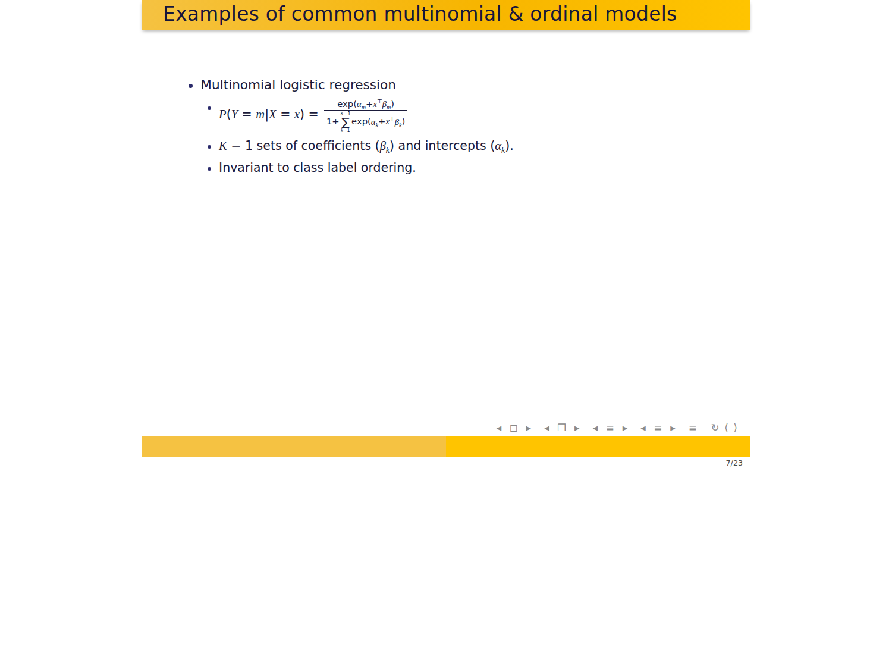Examples of common multinomial & ordinal models
Multinomial logistic regression
P(Y = m|X = x) = exp(αm+x⊤βm) 1+K−1∑k=1 exp(αk+x⊤βk)
K − 1 sets of coefficients (βk) and intercepts (αk).
Invariant to class label ordering.
◂ ◻ ▸ ◂ ❐ ▸ ◂ ≡ ▸ ◂ ≡ ▸ ≡ ↻ ⟨ ⟩
7/23